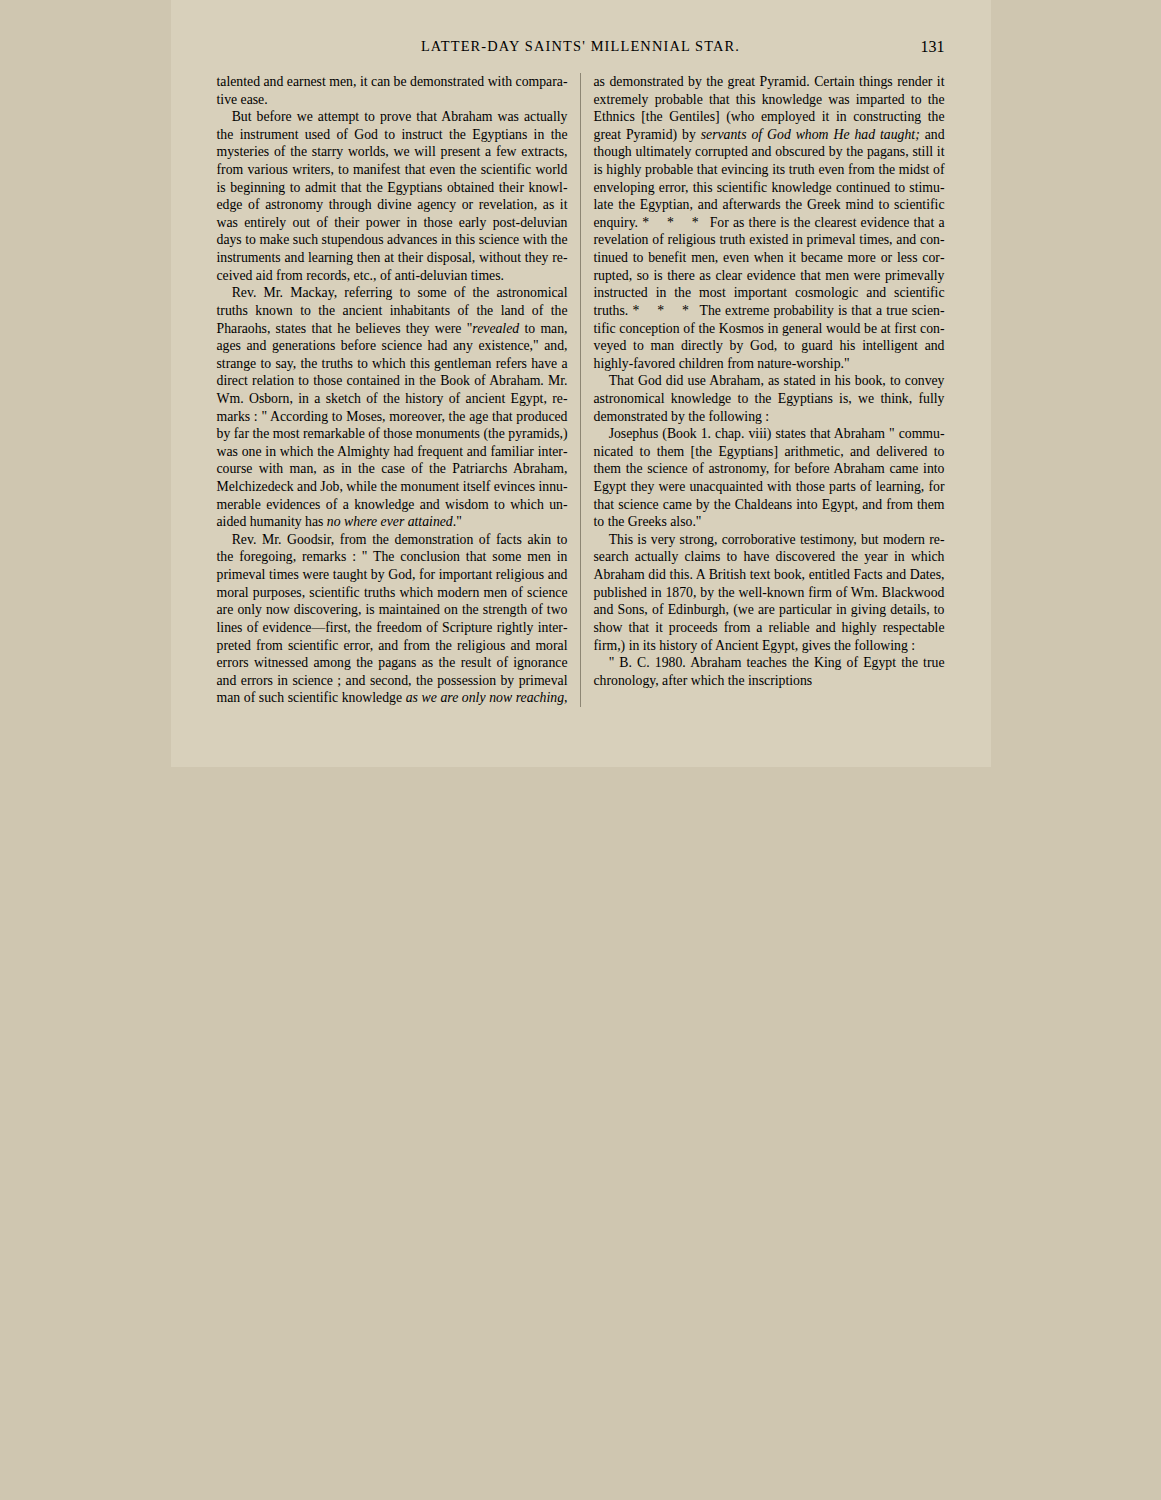Latter-Day Saints' Millennial Star. 131
talented and earnest men, it can be demonstrated with comparative ease.
But before we attempt to prove that Abraham was actually the instrument used of God to instruct the Egyptians in the mysteries of the starry worlds, we will present a few extracts, from various writers, to manifest that even the scientific world is beginning to admit that the Egyptians obtained their knowledge of astronomy through divine agency or revelation, as it was entirely out of their power in those early post-deluvian days to make such stupendous advances in this science with the instruments and learning then at their disposal, without they received aid from records, etc., of anti-deluvian times.
Rev. Mr. Mackay, referring to some of the astronomical truths known to the ancient inhabitants of the land of the Pharaohs, states that he believes they were "revealed to man, ages and generations before science had any existence," and, strange to say, the truths to which this gentleman refers have a direct relation to those contained in the Book of Abraham. Mr. Wm. Osborn, in a sketch of the history of ancient Egypt, remarks : " According to Moses, moreover, the age that produced by far the most remarkable of those monuments (the pyramids,) was one in which the Almighty had frequent and familiar intercourse with man, as in the case of the Patriarchs Abraham, Melchizedeck and Job, while the monument itself evinces innumerable evidences of a knowledge and wisdom to which unaided humanity has no where ever attained."
Rev. Mr. Goodsir, from the demonstration of facts akin to the foregoing, remarks : " The conclusion that some men in primeval times were taught by God, for important religious and moral purposes, scientific truths which modern men of science are only now discovering, is maintained on the strength of two lines of evidence—first, the freedom of Scripture rightly interpreted from scientific error, and from the religious and moral errors witnessed among the pagans as the result of ignorance and errors in science ; and second, the possession by primeval man of such scientific knowledge as we are only now reaching, as demonstrated by the great Pyramid. Certain things render it extremely probable that this knowledge was imparted to the Ethnics [the Gentiles] (who employed it in constructing the great Pyramid) by servants of God whom He had taught; and though ultimately corrupted and obscured by the pagans, still it is highly probable that evincing its truth even from the midst of enveloping error, this scientific knowledge continued to stimulate the Egyptian, and afterwards the Greek mind to scientific enquiry. * * * For as there is the clearest evidence that a revelation of religious truth existed in primeval times, and continued to benefit men, even when it became more or less corrupted, so is there as clear evidence that men were primevally instructed in the most important cosmologic and scientific truths. * * * The extreme probability is that a true scientific conception of the Kosmos in general would be at first conveyed to man directly by God, to guard his intelligent and highly-favored children from nature-worship."
That God did use Abraham, as stated in his book, to convey astronomical knowledge to the Egyptians is, we think, fully demonstrated by the following :
Josephus (Book 1. chap. viii) states that Abraham " communicated to them [the Egyptians] arithmetic, and delivered to them the science of astronomy, for before Abraham came into Egypt they were unacquainted with those parts of learning, for that science came by the Chaldeans into Egypt, and from them to the Greeks also."
This is very strong, corroborative testimony, but modern research actually claims to have discovered the year in which Abraham did this. A British text book, entitled Facts and Dates, published in 1870, by the well-known firm of Wm. Blackwood and Sons, of Edinburgh, (we are particular in giving details, to show that it proceeds from a reliable and highly respectable firm,) in its history of Ancient Egypt, gives the following :
" B. C. 1980. Abraham teaches the King of Egypt the true chronology, after which the inscriptions